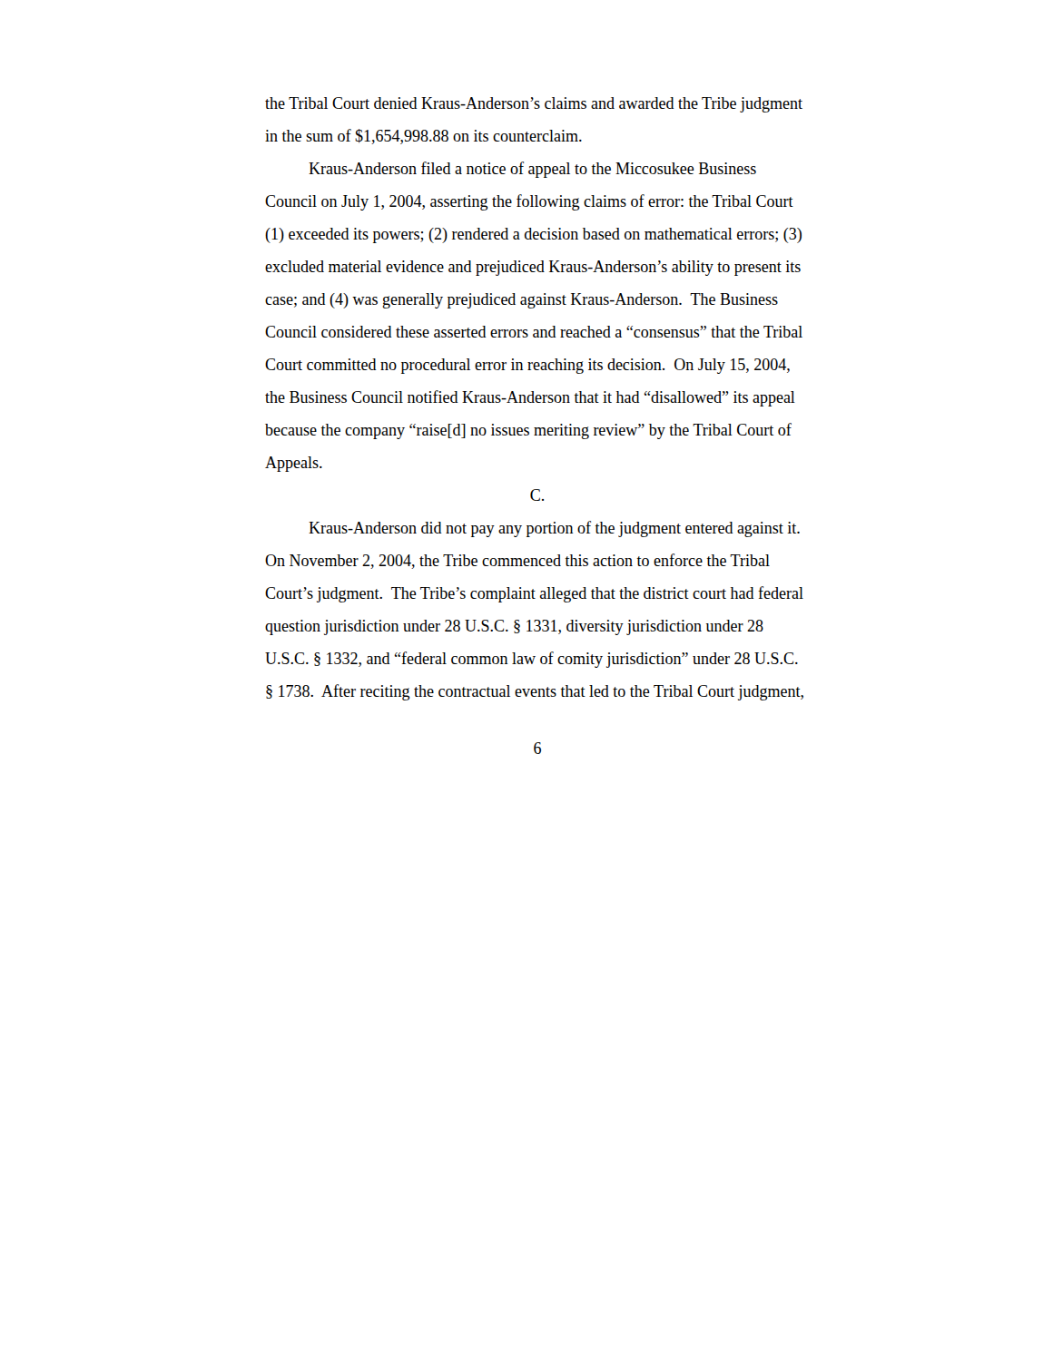the Tribal Court denied Kraus-Anderson’s claims and awarded the Tribe judgment in the sum of $1,654,998.88 on its counterclaim.
Kraus-Anderson filed a notice of appeal to the Miccosukee Business Council on July 1, 2004, asserting the following claims of error: the Tribal Court (1) exceeded its powers; (2) rendered a decision based on mathematical errors; (3) excluded material evidence and prejudiced Kraus-Anderson’s ability to present its case; and (4) was generally prejudiced against Kraus-Anderson. The Business Council considered these asserted errors and reached a “consensus” that the Tribal Court committed no procedural error in reaching its decision. On July 15, 2004, the Business Council notified Kraus-Anderson that it had “disallowed” its appeal because the company “raise[d] no issues meriting review” by the Tribal Court of Appeals.
C.
Kraus-Anderson did not pay any portion of the judgment entered against it. On November 2, 2004, the Tribe commenced this action to enforce the Tribal Court’s judgment. The Tribe’s complaint alleged that the district court had federal question jurisdiction under 28 U.S.C. § 1331, diversity jurisdiction under 28 U.S.C. § 1332, and “federal common law of comity jurisdiction” under 28 U.S.C. § 1738. After reciting the contractual events that led to the Tribal Court judgment,
6